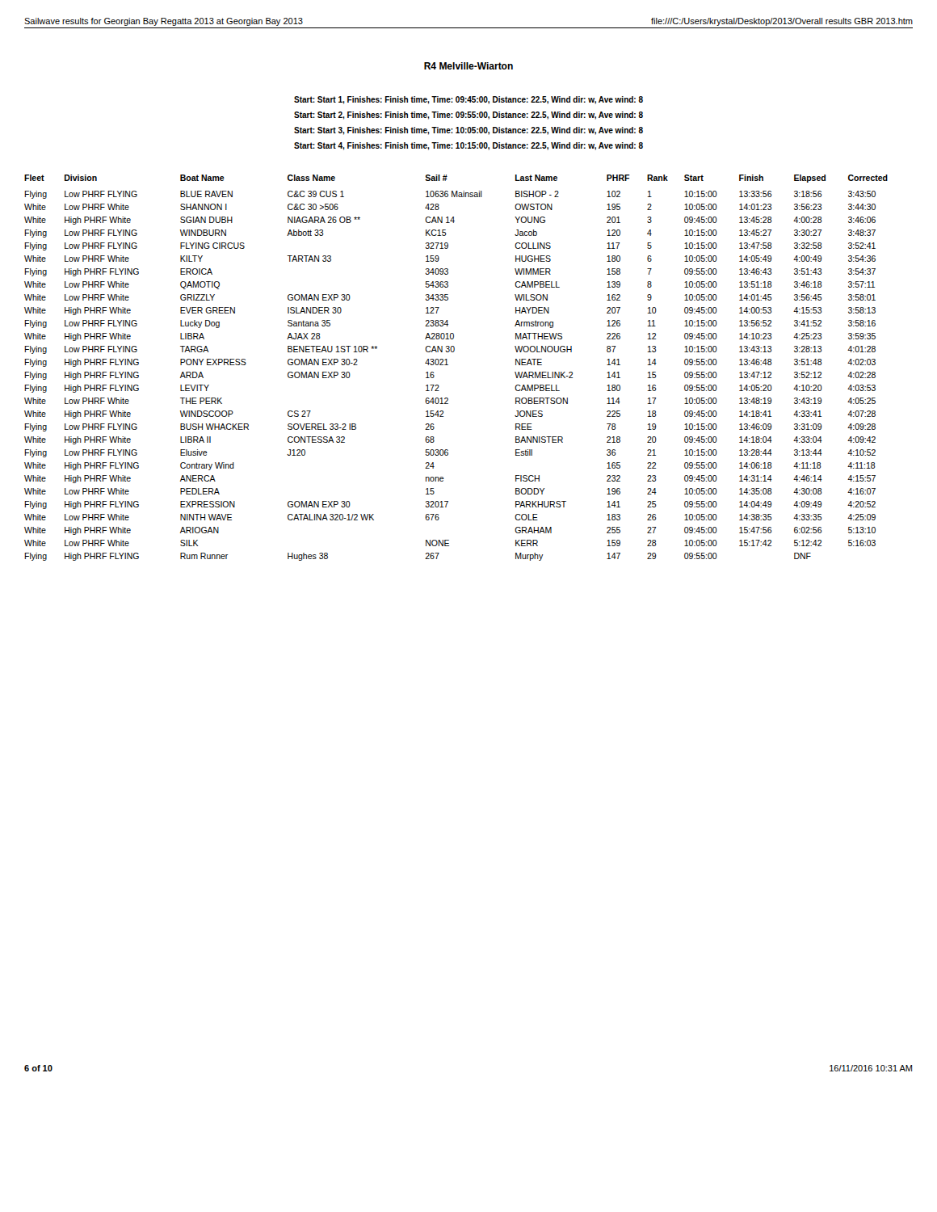Sailwave results for Georgian Bay Regatta 2013 at Georgian Bay 2013 file:///C:/Users/krystal/Desktop/2013/Overall results GBR 2013.htm
R4 Melville-Wiarton
Start: Start 1, Finishes: Finish time, Time: 09:45:00, Distance: 22.5, Wind dir: w, Ave wind: 8
Start: Start 2, Finishes: Finish time, Time: 09:55:00, Distance: 22.5, Wind dir: w, Ave wind: 8
Start: Start 3, Finishes: Finish time, Time: 10:05:00, Distance: 22.5, Wind dir: w, Ave wind: 8
Start: Start 4, Finishes: Finish time, Time: 10:15:00, Distance: 22.5, Wind dir: w, Ave wind: 8
| Fleet | Division | Boat Name | Class Name | Sail # | Last Name | PHRF | Rank | Start | Finish | Elapsed | Corrected |
| --- | --- | --- | --- | --- | --- | --- | --- | --- | --- | --- | --- |
| Flying | Low PHRF FLYING | BLUE RAVEN | C&C 39 CUS 1 | 10636 Mainsail | BISHOP - 2 | 102 | 1 | 10:15:00 | 13:33:56 | 3:18:56 | 3:43:50 |
| White | Low PHRF White | SHANNON I | C&C 30 >506 | 428 | OWSTON | 195 | 2 | 10:05:00 | 14:01:23 | 3:56:23 | 3:44:30 |
| White | High PHRF White | SGIAN DUBH | NIAGARA 26 OB ** | CAN 14 | YOUNG | 201 | 3 | 09:45:00 | 13:45:28 | 4:00:28 | 3:46:06 |
| Flying | Low PHRF FLYING | WINDBURN | Abbott 33 | KC15 | Jacob | 120 | 4 | 10:15:00 | 13:45:27 | 3:30:27 | 3:48:37 |
| Flying | Low PHRF FLYING | FLYING CIRCUS | | 32719 | COLLINS | 117 | 5 | 10:15:00 | 13:47:58 | 3:32:58 | 3:52:41 |
| White | Low PHRF White | KILTY | TARTAN 33 | 159 | HUGHES | 180 | 6 | 10:05:00 | 14:05:49 | 4:00:49 | 3:54:36 |
| Flying | High PHRF FLYING | EROICA | | 34093 | WIMMER | 158 | 7 | 09:55:00 | 13:46:43 | 3:51:43 | 3:54:37 |
| White | Low PHRF White | QAMOTIQ | | 54363 | CAMPBELL | 139 | 8 | 10:05:00 | 13:51:18 | 3:46:18 | 3:57:11 |
| White | Low PHRF White | GRIZZLY | GOMAN EXP 30 | 34335 | WILSON | 162 | 9 | 10:05:00 | 14:01:45 | 3:56:45 | 3:58:01 |
| White | High PHRF White | EVER GREEN | ISLANDER 30 | 127 | HAYDEN | 207 | 10 | 09:45:00 | 14:00:53 | 4:15:53 | 3:58:13 |
| Flying | Low PHRF FLYING | Lucky Dog | Santana 35 | 23834 | Armstrong | 126 | 11 | 10:15:00 | 13:56:52 | 3:41:52 | 3:58:16 |
| White | High PHRF White | LIBRA | AJAX 28 | A28010 | MATTHEWS | 226 | 12 | 09:45:00 | 14:10:23 | 4:25:23 | 3:59:35 |
| Flying | Low PHRF FLYING | TARGA | BENETEAU 1ST 10R ** | CAN 30 | WOOLNOUGH | 87 | 13 | 10:15:00 | 13:43:13 | 3:28:13 | 4:01:28 |
| Flying | High PHRF FLYING | PONY EXPRESS | GOMAN EXP 30-2 | 43021 | NEATE | 141 | 14 | 09:55:00 | 13:46:48 | 3:51:48 | 4:02:03 |
| Flying | High PHRF FLYING | ARDA | GOMAN EXP 30 | 16 | WARMELINK-2 | 141 | 15 | 09:55:00 | 13:47:12 | 3:52:12 | 4:02:28 |
| Flying | High PHRF FLYING | LEVITY | | 172 | CAMPBELL | 180 | 16 | 09:55:00 | 14:05:20 | 4:10:20 | 4:03:53 |
| White | Low PHRF White | THE PERK | | 64012 | ROBERTSON | 114 | 17 | 10:05:00 | 13:48:19 | 3:43:19 | 4:05:25 |
| White | High PHRF White | WINDSCOOP | CS 27 | 1542 | JONES | 225 | 18 | 09:45:00 | 14:18:41 | 4:33:41 | 4:07:28 |
| Flying | Low PHRF FLYING | BUSH WHACKER | SOVEREL 33-2 IB | 26 | REE | 78 | 19 | 10:15:00 | 13:46:09 | 3:31:09 | 4:09:28 |
| White | High PHRF White | LIBRA II | CONTESSA 32 | 68 | BANNISTER | 218 | 20 | 09:45:00 | 14:18:04 | 4:33:04 | 4:09:42 |
| Flying | Low PHRF FLYING | Elusive | J120 | 50306 | Estill | 36 | 21 | 10:15:00 | 13:28:44 | 3:13:44 | 4:10:52 |
| White | High PHRF FLYING | Contrary Wind | | 24 | | 165 | 22 | 09:55:00 | 14:06:18 | 4:11:18 | 4:11:18 |
| White | High PHRF White | ANERCA | | none | FISCH | 232 | 23 | 09:45:00 | 14:31:14 | 4:46:14 | 4:15:57 |
| White | Low PHRF White | PEDLERA | | 15 | BODDY | 196 | 24 | 10:05:00 | 14:35:08 | 4:30:08 | 4:16:07 |
| Flying | High PHRF FLYING | EXPRESSION | GOMAN EXP 30 | 32017 | PARKHURST | 141 | 25 | 09:55:00 | 14:04:49 | 4:09:49 | 4:20:52 |
| White | Low PHRF White | NINTH WAVE | CATALINA 320-1/2 WK | 676 | COLE | 183 | 26 | 10:05:00 | 14:38:35 | 4:33:35 | 4:25:09 |
| White | High PHRF White | ARIOGAN | | | GRAHAM | 255 | 27 | 09:45:00 | 15:47:56 | 6:02:56 | 5:13:10 |
| White | Low PHRF White | SILK | | NONE | KERR | 159 | 28 | 10:05:00 | 15:17:42 | 5:12:42 | 5:16:03 |
| Flying | High PHRF FLYING | Rum Runner | Hughes 38 | 267 | Murphy | 147 | 29 | 09:55:00 | | DNF | |
6 of 10 16/11/2016 10:31 AM